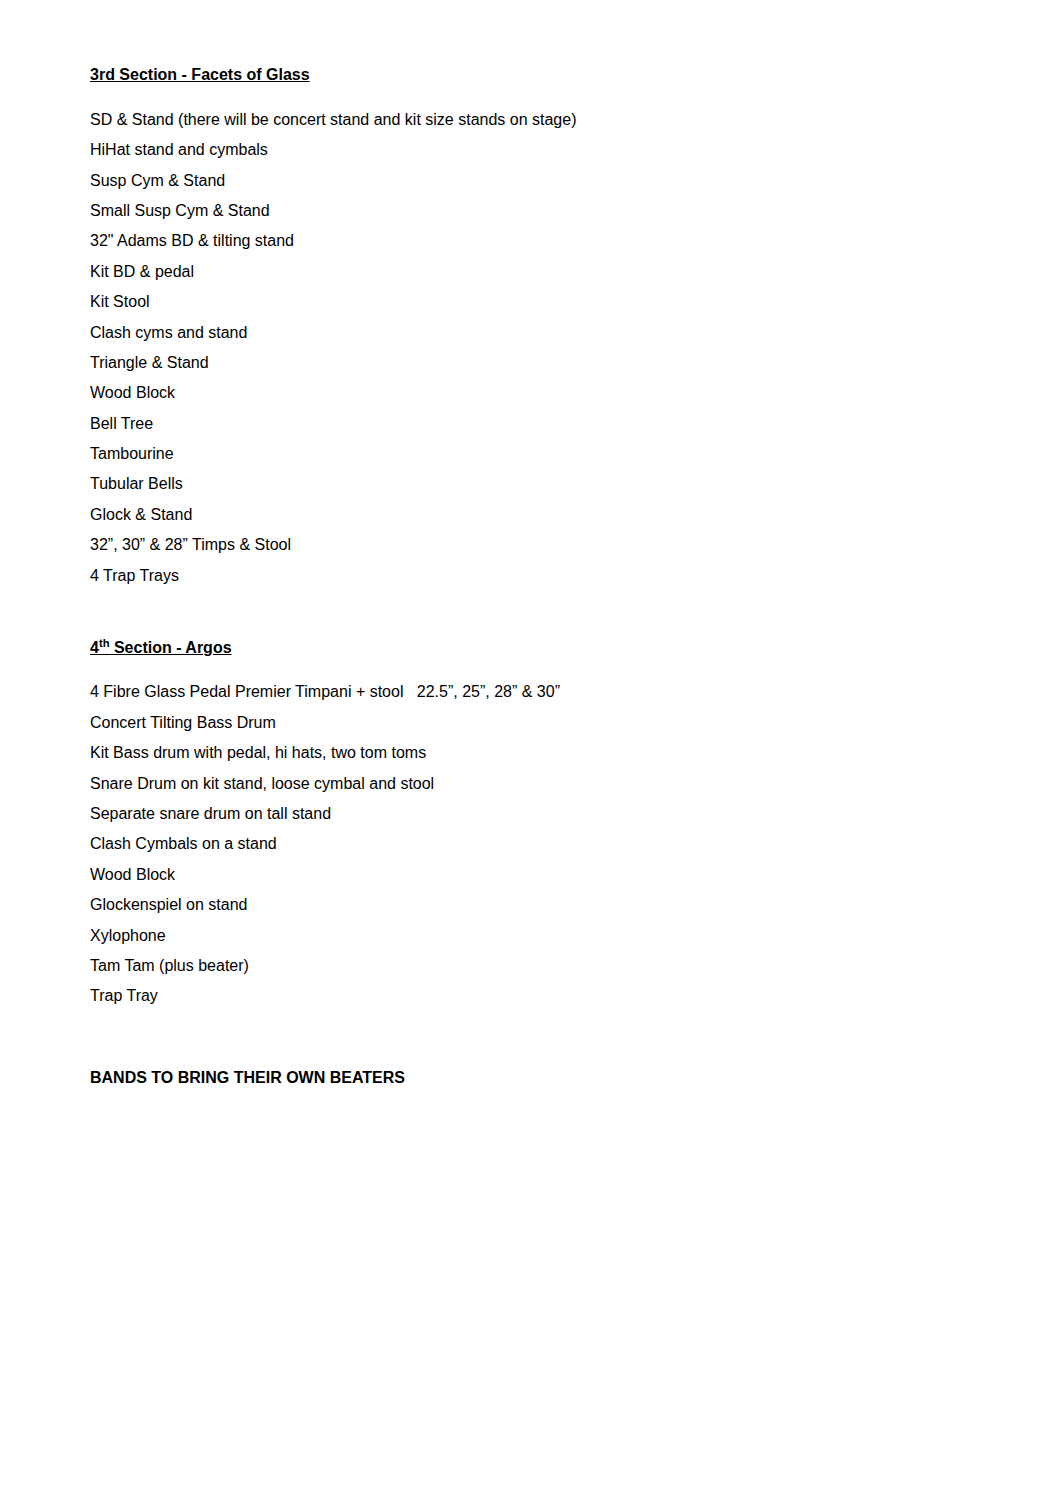3rd Section - Facets of Glass
SD & Stand (there will be concert stand and kit size stands on stage)
HiHat stand and cymbals
Susp Cym & Stand
Small Susp Cym & Stand
32" Adams BD & tilting stand
Kit BD & pedal
Kit Stool
Clash cyms and stand
Triangle & Stand
Wood Block
Bell Tree
Tambourine
Tubular Bells
Glock & Stand
32”, 30” & 28” Timps & Stool
4 Trap Trays
4th Section - Argos
4 Fibre Glass Pedal Premier Timpani + stool 22.5”, 25”, 28” & 30”
Concert Tilting Bass Drum
Kit Bass drum with pedal, hi hats, two tom toms
Snare Drum on kit stand, loose cymbal and stool
Separate snare drum on tall stand
Clash Cymbals on a stand
Wood Block
Glockenspiel on stand
Xylophone
Tam Tam (plus beater)
Trap Tray
BANDS TO BRING THEIR OWN BEATERS